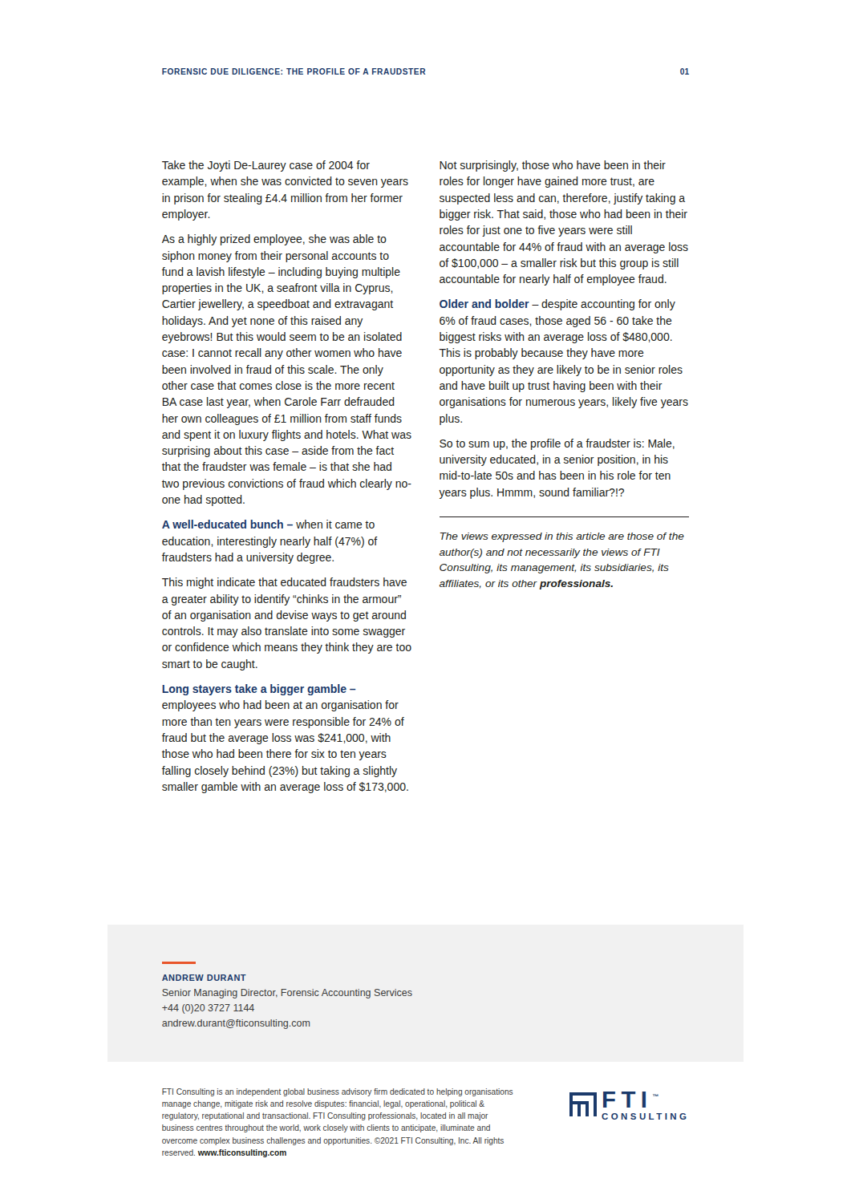Forensic Due Diligence: The Profile of a Fraudster
01
Take the Joyti De-Laurey case of 2004 for example, when she was convicted to seven years in prison for stealing £4.4 million from her former employer.
As a highly prized employee, she was able to siphon money from their personal accounts to fund a lavish lifestyle – including buying multiple properties in the UK, a seafront villa in Cyprus, Cartier jewellery, a speedboat and extravagant holidays. And yet none of this raised any eyebrows! But this would seem to be an isolated case: I cannot recall any other women who have been involved in fraud of this scale. The only other case that comes close is the more recent BA case last year, when Carole Farr defrauded her own colleagues of £1 million from staff funds and spent it on luxury flights and hotels. What was surprising about this case – aside from the fact that the fraudster was female – is that she had two previous convictions of fraud which clearly no-one had spotted.
A well-educated bunch – when it came to education, interestingly nearly half (47%) of fraudsters had a university degree.
This might indicate that educated fraudsters have a greater ability to identify “chinks in the armour” of an organisation and devise ways to get around controls. It may also translate into some swagger or confidence which means they think they are too smart to be caught.
Long stayers take a bigger gamble – employees who had been at an organisation for more than ten years were responsible for 24% of fraud but the average loss was $241,000, with those who had been there for six to ten years falling closely behind (23%) but taking a slightly smaller gamble with an average loss of $173,000.
Not surprisingly, those who have been in their roles for longer have gained more trust, are suspected less and can, therefore, justify taking a bigger risk. That said, those who had been in their roles for just one to five years were still accountable for 44% of fraud with an average loss of $100,000 – a smaller risk but this group is still accountable for nearly half of employee fraud.
Older and bolder – despite accounting for only 6% of fraud cases, those aged 56 - 60 take the biggest risks with an average loss of $480,000. This is probably because they have more opportunity as they are likely to be in senior roles and have built up trust having been with their organisations for numerous years, likely five years plus.
So to sum up, the profile of a fraudster is: Male, university educated, in a senior position, in his mid-to-late 50s and has been in his role for ten years plus. Hmmm, sound familiar?!?
The views expressed in this article are those of the author(s) and not necessarily the views of FTI Consulting, its management, its subsidiaries, its affiliates, or its other professionals.
Andrew Durant
Senior Managing Director, Forensic Accounting Services
+44 (0)20 3727 1144
andrew.durant@fticonsulting.com
FTI Consulting is an independent global business advisory firm dedicated to helping organisations manage change, mitigate risk and resolve disputes: financial, legal, operational, political & regulatory, reputational and transactional. FTI Consulting professionals, located in all major business centres throughout the world, work closely with clients to anticipate, illuminate and overcome complex business challenges and opportunities. ©2021 FTI Consulting, Inc. All rights reserved. www.fticonsulting.com
FTI™ CONSULTING